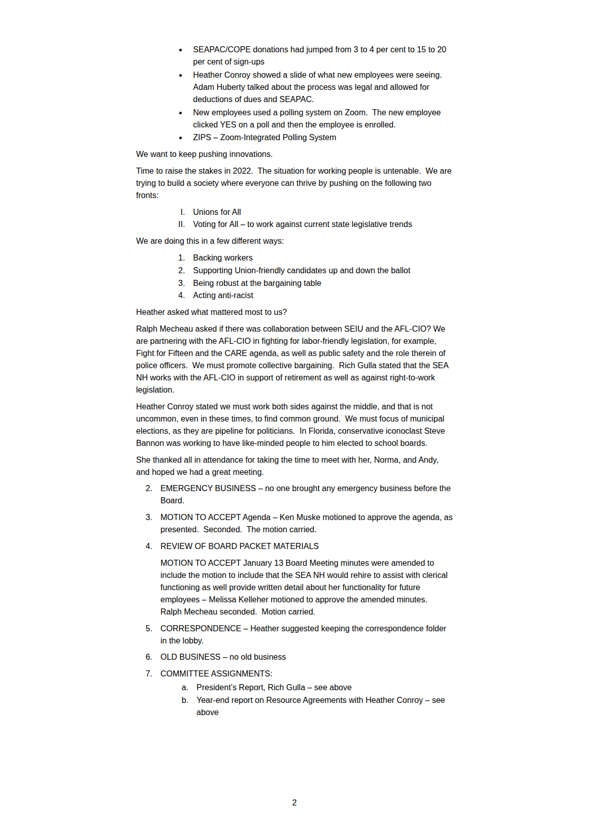SEAPAC/COPE donations had jumped from 3 to 4 per cent to 15 to 20 per cent of sign-ups
Heather Conroy showed a slide of what new employees were seeing. Adam Huberty talked about the process was legal and allowed for deductions of dues and SEAPAC.
New employees used a polling system on Zoom. The new employee clicked YES on a poll and then the employee is enrolled.
ZIPS – Zoom-Integrated Polling System
We want to keep pushing innovations.
Time to raise the stakes in 2022. The situation for working people is untenable. We are trying to build a society where everyone can thrive by pushing on the following two fronts:
Unions for All
Voting for All – to work against current state legislative trends
We are doing this in a few different ways:
Backing workers
Supporting Union-friendly candidates up and down the ballot
Being robust at the bargaining table
Acting anti-racist
Heather asked what mattered most to us?
Ralph Mecheau asked if there was collaboration between SEIU and the AFL-CIO? We are partnering with the AFL-CIO in fighting for labor-friendly legislation, for example, Fight for Fifteen and the CARE agenda, as well as public safety and the role therein of police officers. We must promote collective bargaining. Rich Gulla stated that the SEA NH works with the AFL-CIO in support of retirement as well as against right-to-work legislation.
Heather Conroy stated we must work both sides against the middle, and that is not uncommon, even in these times, to find common ground. We must focus of municipal elections, as they are pipeline for politicians. In Florida, conservative iconoclast Steve Bannon was working to have like-minded people to him elected to school boards.
She thanked all in attendance for taking the time to meet with her, Norma, and Andy, and hoped we had a great meeting.
EMERGENCY BUSINESS – no one brought any emergency business before the Board.
MOTION TO ACCEPT Agenda – Ken Muske motioned to approve the agenda, as presented. Seconded. The motion carried.
REVIEW OF BOARD PACKET MATERIALS
MOTION TO ACCEPT January 13 Board Meeting minutes were amended to include the motion to include that the SEA NH would rehire to assist with clerical functioning as well provide written detail about her functionality for future employees – Melissa Kelleher motioned to approve the amended minutes. Ralph Mecheau seconded. Motion carried.
CORRESPONDENCE – Heather suggested keeping the correspondence folder in the lobby.
OLD BUSINESS – no old business
COMMITTEE ASSIGNMENTS:
President’s Report, Rich Gulla – see above
Year-end report on Resource Agreements with Heather Conroy – see above
2